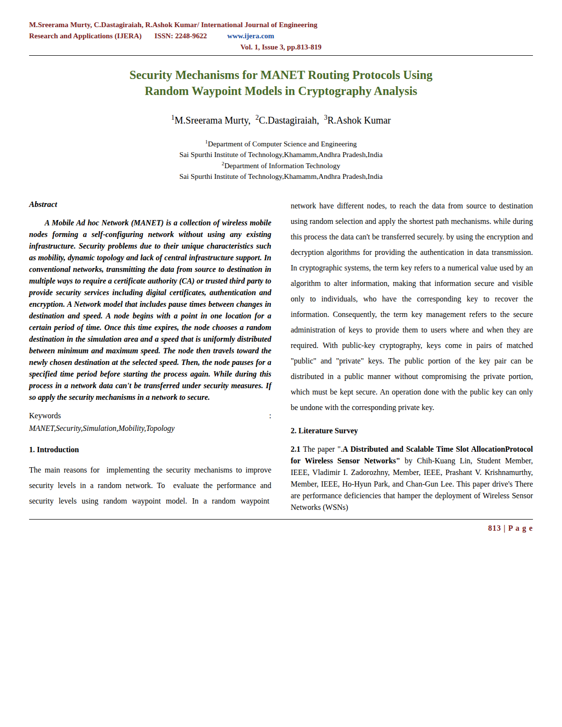M.Sreerama Murty, C.Dastagiraiah, R.Ashok Kumar/ International Journal of Engineering Research and Applications (IJERA) ISSN: 2248-9622 www.ijera.com Vol. 1, Issue 3, pp.813-819
Security Mechanisms for MANET Routing Protocols Using
Random Waypoint Models in Cryptography Analysis
1M.Sreerama Murty, 2C.Dastagiraiah, 3R.Ashok Kumar
1Department of Computer Science and Engineering
Sai Spurthi Institute of Technology,Khamamm,Andhra Pradesh,India
2Department of Information Technology
Sai Spurthi Institute of Technology,Khamamm,Andhra Pradesh,India
Abstract
A Mobile Ad hoc Network (MANET) is a collection of wireless mobile nodes forming a self-configuring network without using any existing infrastructure. Security problems due to their unique characteristics such as mobility, dynamic topology and lack of central infrastructure support. In conventional networks, transmitting the data from source to destination in multiple ways to require a certificate authority (CA) or trusted third party to provide security services including digital certificates, authentication and encryption. A Network model that includes pause times between changes in destination and speed. A node begins with a point in one location for a certain period of time. Once this time expires, the node chooses a random destination in the simulation area and a speed that is uniformly distributed between minimum and maximum speed. The node then travels toward the newly chosen destination at the selected speed. Then, the node pauses for a specified time period before starting the process again. While during this process in a network data can't be transferred under security measures. If so apply the security mechanisms in a network to secure.
Keywords :
MANET,Security,Simulation,Mobility,Topology
1. Introduction
The main reasons for implementing the security mechanisms to improve security levels in a random network. To evaluate the performance and security levels using random waypoint model. In a random waypoint network have different nodes, to reach the data from source to destination using random selection and apply the shortest path mechanisms. while during this process the data can't be transferred securely. by using the encryption and decryption algorithms for providing the authentication in data transmission. In cryptographic systems, the term key refers to a numerical value used by an algorithm to alter information, making that information secure and visible only to individuals, who have the corresponding key to recover the information. Consequently, the term key management refers to the secure administration of keys to provide them to users where and when they are required. With public-key cryptography, keys come in pairs of matched "public" and "private" keys. The public portion of the key pair can be distributed in a public manner without compromising the private portion, which must be kept secure. An operation done with the public key can only be undone with the corresponding private key.
2. Literature Survey
2.1 The paper ".A Distributed and Scalable Time Slot AllocationProtocol for Wireless Sensor Networks" by Chih-Kuang Lin, Student Member, IEEE, Vladimir I. Zadorozhny, Member, IEEE, Prashant V. Krishnamurthy, Member, IEEE, Ho-Hyun Park, and Chan-Gun Lee. This paper drive's There are performance deficiencies that hamper the deployment of Wireless Sensor Networks (WSNs)
813 | P a g e